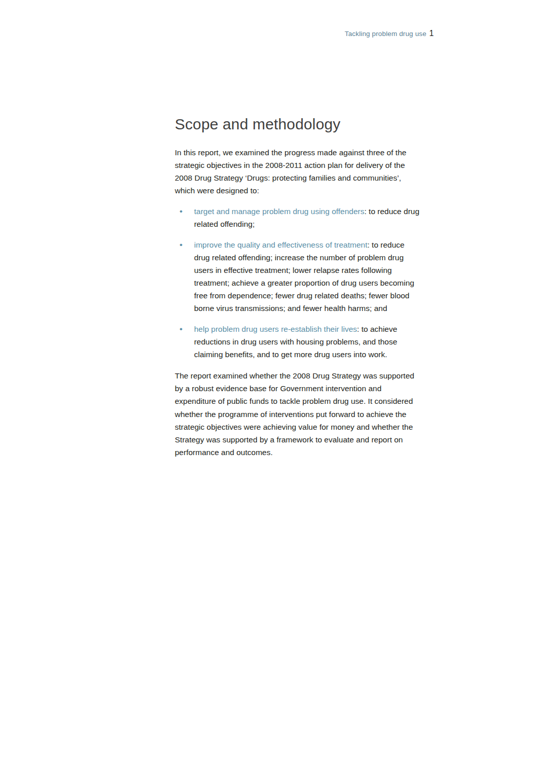Tackling problem drug use1
Scope and methodology
In this report, we examined the progress made against three of the strategic objectives in the 2008-2011 action plan for delivery of the 2008 Drug Strategy ‘Drugs: protecting families and communities’, which were designed to:
target and manage problem drug using offenders: to reduce drug related offending;
improve the quality and effectiveness of treatment: to reduce drug related offending; increase the number of problem drug users in effective treatment; lower relapse rates following treatment; achieve a greater proportion of drug users becoming free from dependence; fewer drug related deaths; fewer blood borne virus transmissions; and fewer health harms; and
help problem drug users re-establish their lives: to achieve reductions in drug users with housing problems, and those claiming benefits, and to get more drug users into work.
The report examined whether the 2008 Drug Strategy was supported by a robust evidence base for Government intervention and expenditure of public funds to tackle problem drug use. It considered whether the programme of interventions put forward to achieve the strategic objectives were achieving value for money and whether the Strategy was supported by a framework to evaluate and report on performance and outcomes.